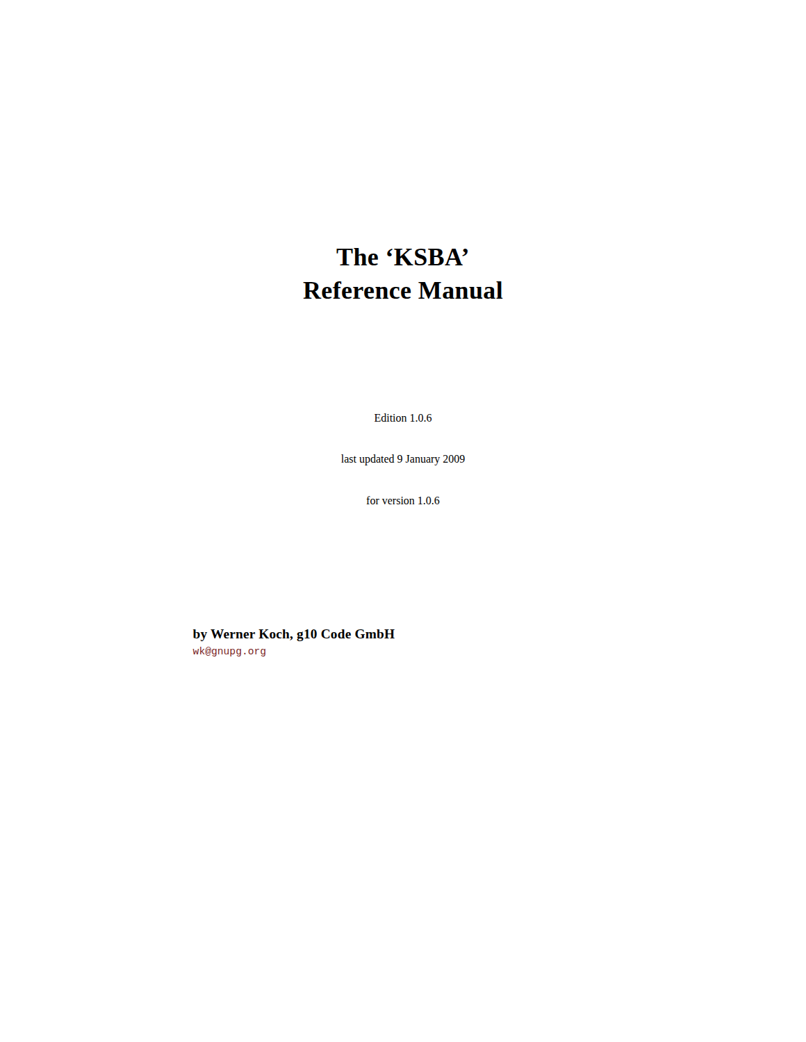The ‘KSBA’
Reference Manual
Edition 1.0.6
last updated 9 January 2009
for version 1.0.6
by Werner Koch, g10 Code GmbH
wk@gnupg.org